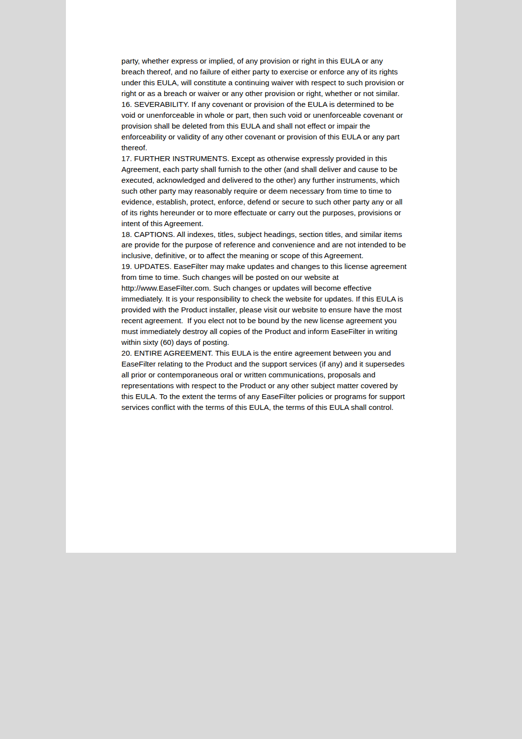party, whether express or implied, of any provision or right in this EULA or any breach thereof, and no failure of either party to exercise or enforce any of its rights under this EULA, will constitute a continuing waiver with respect to such provision or right or as a breach or waiver or any other provision or right, whether or not similar.
16. SEVERABILITY. If any covenant or provision of the EULA is determined to be void or unenforceable in whole or part, then such void or unenforceable covenant or provision shall be deleted from this EULA and shall not effect or impair the enforceability or validity of any other covenant or provision of this EULA or any part thereof.
17. FURTHER INSTRUMENTS. Except as otherwise expressly provided in this Agreement, each party shall furnish to the other (and shall deliver and cause to be executed, acknowledged and delivered to the other) any further instruments, which such other party may reasonably require or deem necessary from time to time to evidence, establish, protect, enforce, defend or secure to such other party any or all of its rights hereunder or to more effectuate or carry out the purposes, provisions or intent of this Agreement.
18. CAPTIONS. All indexes, titles, subject headings, section titles, and similar items are provide for the purpose of reference and convenience and are not intended to be inclusive, definitive, or to affect the meaning or scope of this Agreement.
19. UPDATES. EaseFilter may make updates and changes to this license agreement from time to time. Such changes will be posted on our website at http://www.EaseFilter.com. Such changes or updates will become effective immediately. It is your responsibility to check the website for updates. If this EULA is provided with the Product installer, please visit our website to ensure have the most recent agreement. If you elect not to be bound by the new license agreement you must immediately destroy all copies of the Product and inform EaseFilter in writing within sixty (60) days of posting.
20. ENTIRE AGREEMENT. This EULA is the entire agreement between you and EaseFilter relating to the Product and the support services (if any) and it supersedes all prior or contemporaneous oral or written communications, proposals and representations with respect to the Product or any other subject matter covered by this EULA. To the extent the terms of any EaseFilter policies or programs for support services conflict with the terms of this EULA, the terms of this EULA shall control.